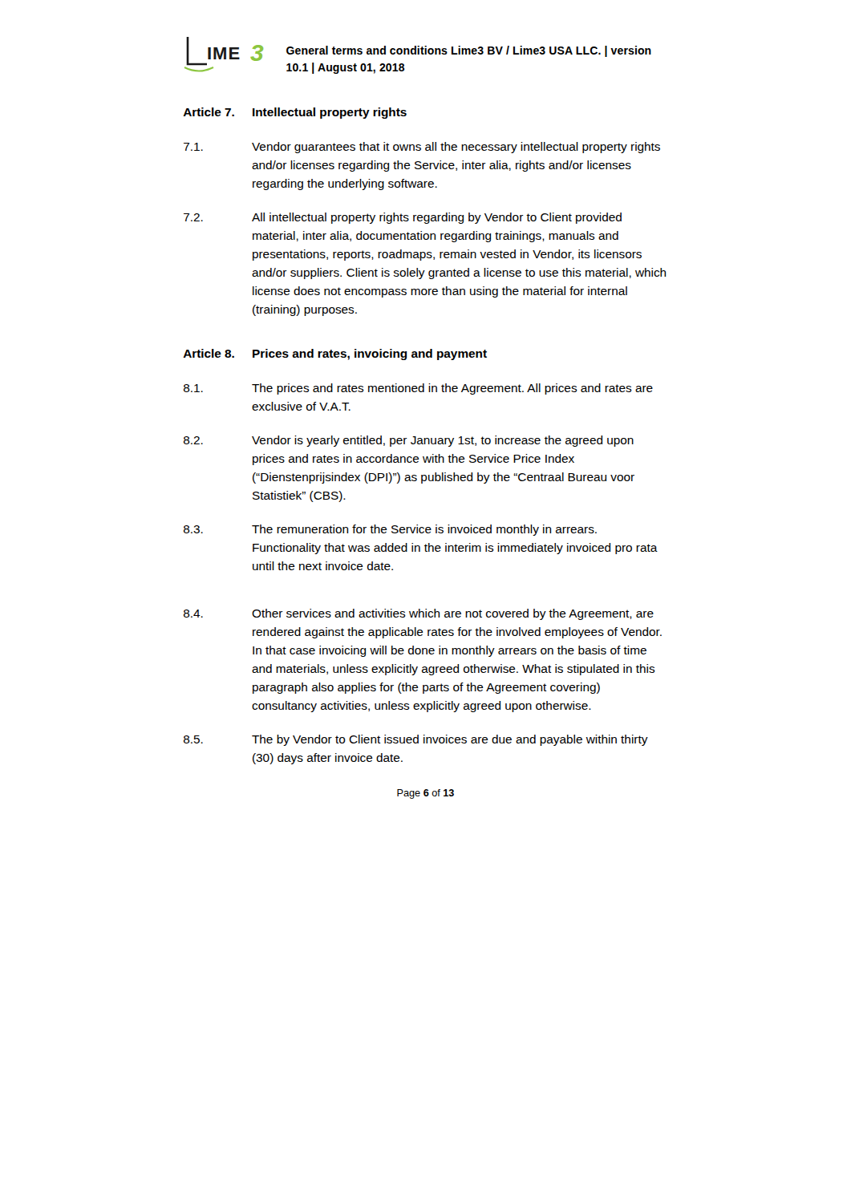IME 3
General terms and conditions Lime3 BV / Lime3 USA LLC. | version 10.1 | August 01, 2018
Article 7. Intellectual property rights
7.1.
Vendor guarantees that it owns all the necessary intellectual property rights and/or licenses regarding the Service, inter alia, rights and/or licenses regarding the underlying software.
7.2.
All intellectual property rights regarding by Vendor to Client provided material, inter alia, documentation regarding trainings, manuals and presentations, reports, roadmaps, remain vested in Vendor, its licensors and/or suppliers. Client is solely granted a license to use this material, which license does not encompass more than using the material for internal (training) purposes.
Article 8. Prices and rates, invoicing and payment
8.1.
The prices and rates mentioned in the Agreement. All prices and rates are exclusive of V.A.T.
8.2.
Vendor is yearly entitled, per January 1st, to increase the agreed upon prices and rates in accordance with the Service Price Index (“Dienstenprijsindex (DPI)”) as published by the “Centraal Bureau voor Statistiek” (CBS).
8.3.
The remuneration for the Service is invoiced monthly in arrears. Functionality that was added in the interim is immediately invoiced pro rata until the next invoice date.
8.4.
Other services and activities which are not covered by the Agreement, are rendered against the applicable rates for the involved employees of Vendor. In that case invoicing will be done in monthly arrears on the basis of time and materials, unless explicitly agreed otherwise. What is stipulated in this paragraph also applies for (the parts of the Agreement covering) consultancy activities, unless explicitly agreed upon otherwise.
8.5.
The by Vendor to Client issued invoices are due and payable within thirty (30) days after invoice date.
Page 6 of 13